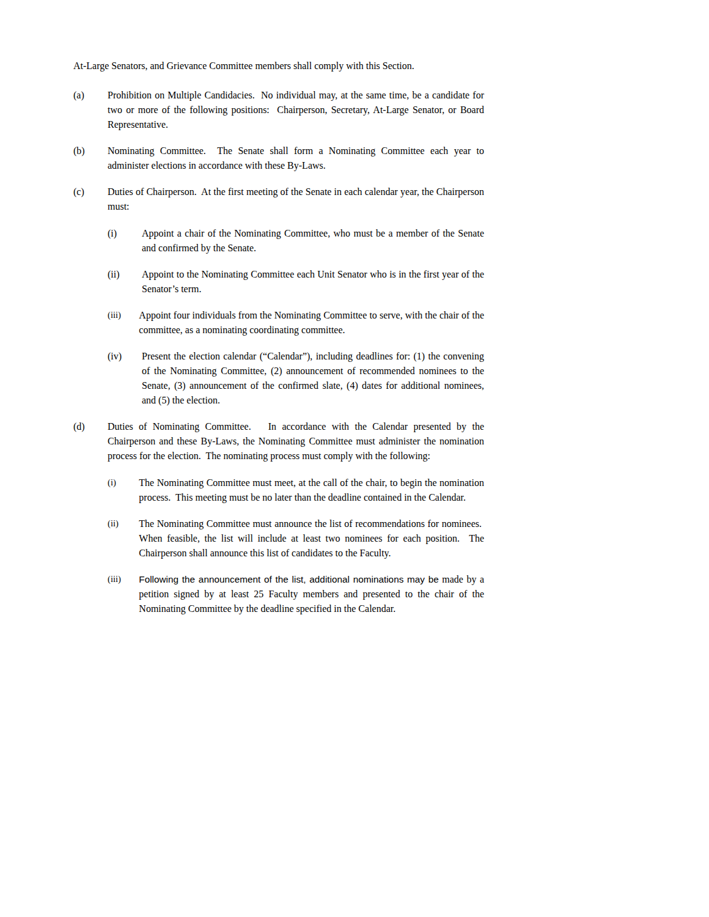At-Large Senators, and Grievance Committee members shall comply with this Section.
(a)
Prohibition on Multiple Candidacies. No individual may, at the same time, be a candidate for two or more of the following positions: Chairperson, Secretary, At-Large Senator, or Board Representative.
(b)
Nominating Committee. The Senate shall form a Nominating Committee each year to administer elections in accordance with these By-Laws.
(c)
Duties of Chairperson. At the first meeting of the Senate in each calendar year, the Chairperson must:
(i)
Appoint a chair of the Nominating Committee, who must be a member of the Senate and confirmed by the Senate.
(ii)
Appoint to the Nominating Committee each Unit Senator who is in the first year of the Senator’s term.
(iii)
Appoint four individuals from the Nominating Committee to serve, with the chair of the committee, as a nominating coordinating committee.
(iv)
Present the election calendar (“Calendar”), including deadlines for: (1) the convening of the Nominating Committee, (2) announcement of recommended nominees to the Senate, (3) announcement of the confirmed slate, (4) dates for additional nominees, and (5) the election.
(d)
Duties of Nominating Committee. In accordance with the Calendar presented by the Chairperson and these By-Laws, the Nominating Committee must administer the nomination process for the election. The nominating process must comply with the following:
(i)
The Nominating Committee must meet, at the call of the chair, to begin the nomination process. This meeting must be no later than the deadline contained in the Calendar.
(ii)
The Nominating Committee must announce the list of recommendations for nominees. When feasible, the list will include at least two nominees for each position. The Chairperson shall announce this list of candidates to the Faculty.
(iii)
Following the announcement of the list, additional nominations may be made by a petition signed by at least 25 Faculty members and presented to the chair of the Nominating Committee by the deadline specified in the Calendar.